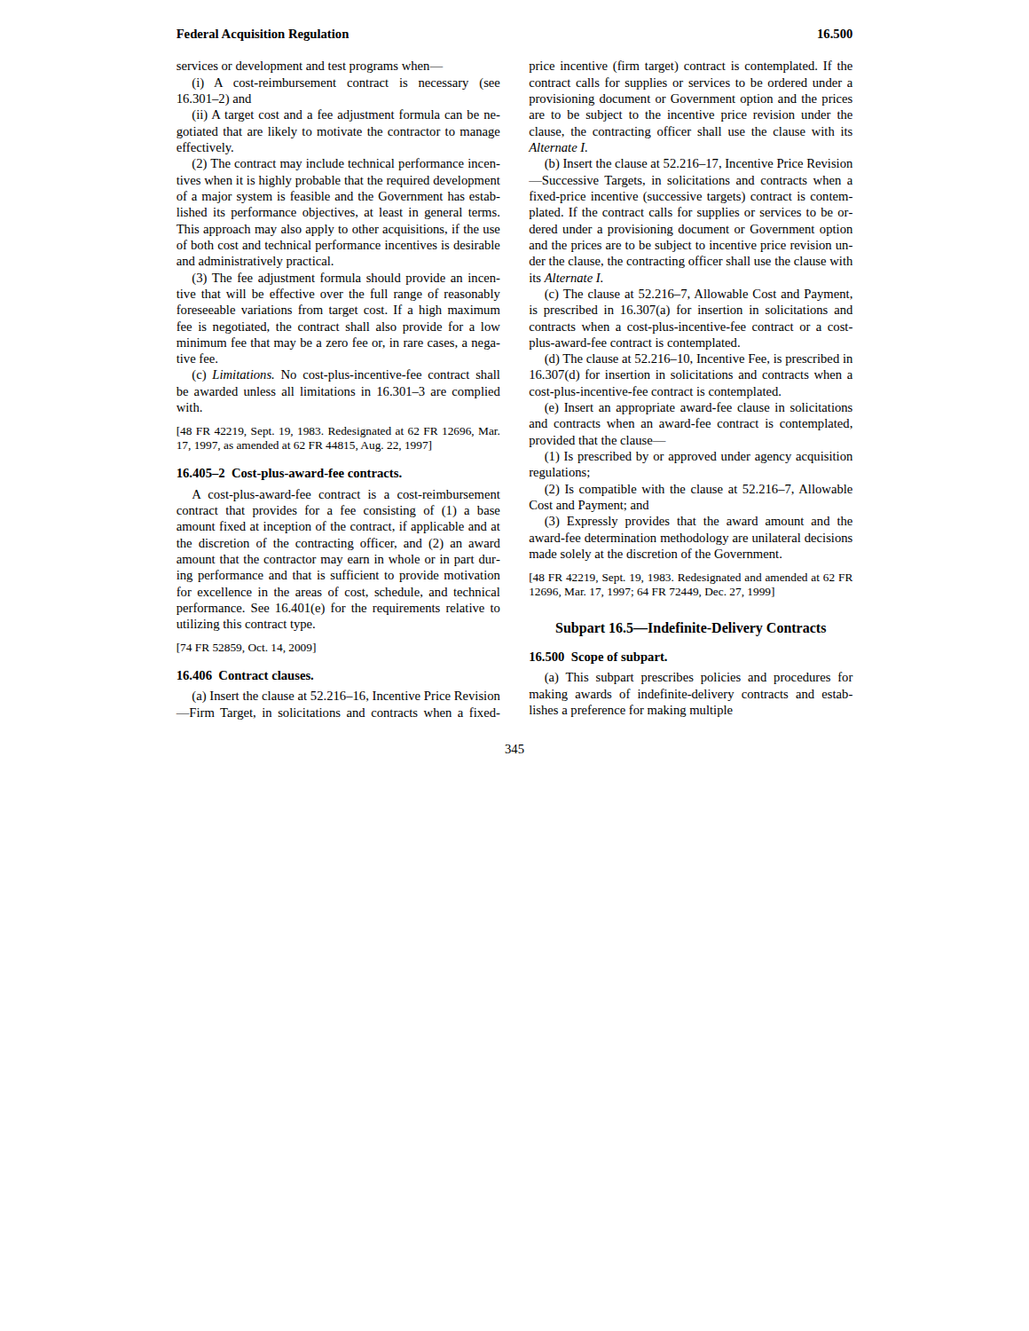Federal Acquisition Regulation 16.500
services or development and test programs when—
(i) A cost-reimbursement contract is necessary (see 16.301–2) and
(ii) A target cost and a fee adjustment formula can be negotiated that are likely to motivate the contractor to manage effectively.
(2) The contract may include technical performance incentives when it is highly probable that the required development of a major system is feasible and the Government has established its performance objectives, at least in general terms. This approach may also apply to other acquisitions, if the use of both cost and technical performance incentives is desirable and administratively practical.
(3) The fee adjustment formula should provide an incentive that will be effective over the full range of reasonably foreseeable variations from target cost. If a high maximum fee is negotiated, the contract shall also provide for a low minimum fee that may be a zero fee or, in rare cases, a negative fee.
(c) Limitations. No cost-plus-incentive-fee contract shall be awarded unless all limitations in 16.301–3 are complied with.
[48 FR 42219, Sept. 19, 1983. Redesignated at 62 FR 12696, Mar. 17, 1997, as amended at 62 FR 44815, Aug. 22, 1997]
16.405–2 Cost-plus-award-fee contracts.
A cost-plus-award-fee contract is a cost-reimbursement contract that provides for a fee consisting of (1) a base amount fixed at inception of the contract, if applicable and at the discretion of the contracting officer, and (2) an award amount that the contractor may earn in whole or in part during performance and that is sufficient to provide motivation for excellence in the areas of cost, schedule, and technical performance. See 16.401(e) for the requirements relative to utilizing this contract type.
[74 FR 52859, Oct. 14, 2009]
16.406 Contract clauses.
(a) Insert the clause at 52.216–16, Incentive Price Revision—Firm Target, in solicitations and contracts when a fixed-price incentive (firm target) contract is contemplated. If the contract calls for supplies or services to be ordered under a provisioning document or Government option and the prices are to be subject to the incentive price revision under the clause, the contracting officer shall use the clause with its Alternate I.
(b) Insert the clause at 52.216–17, Incentive Price Revision—Successive Targets, in solicitations and contracts when a fixed-price incentive (successive targets) contract is contemplated. If the contract calls for supplies or services to be ordered under a provisioning document or Government option and the prices are to be subject to incentive price revision under the clause, the contracting officer shall use the clause with its Alternate I.
(c) The clause at 52.216–7, Allowable Cost and Payment, is prescribed in 16.307(a) for insertion in solicitations and contracts when a cost-plus-incentive-fee contract or a cost-plus-award-fee contract is contemplated.
(d) The clause at 52.216–10, Incentive Fee, is prescribed in 16.307(d) for insertion in solicitations and contracts when a cost-plus-incentive-fee contract is contemplated.
(e) Insert an appropriate award-fee clause in solicitations and contracts when an award-fee contract is contemplated, provided that the clause—
(1) Is prescribed by or approved under agency acquisition regulations;
(2) Is compatible with the clause at 52.216–7, Allowable Cost and Payment; and
(3) Expressly provides that the award amount and the award-fee determination methodology are unilateral decisions made solely at the discretion of the Government.
[48 FR 42219, Sept. 19, 1983. Redesignated and amended at 62 FR 12696, Mar. 17, 1997; 64 FR 72449, Dec. 27, 1999]
Subpart 16.5—Indefinite-Delivery Contracts
16.500 Scope of subpart.
(a) This subpart prescribes policies and procedures for making awards of indefinite-delivery contracts and establishes a preference for making multiple
345